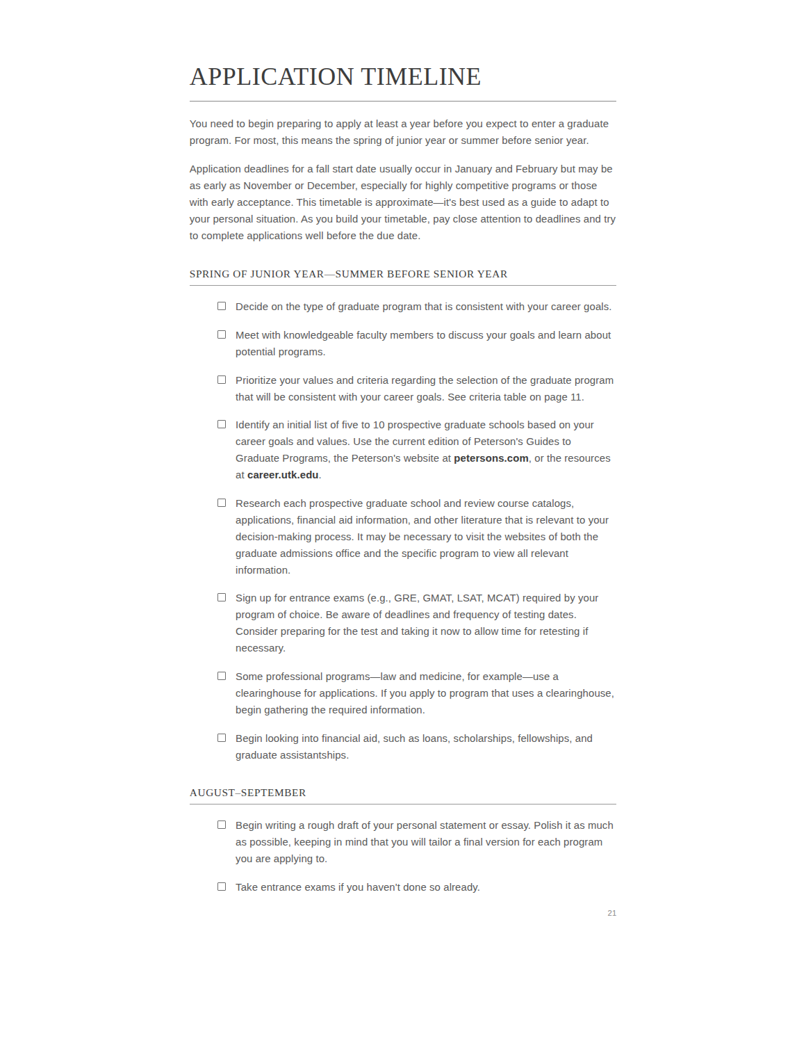APPLICATION TIMELINE
You need to begin preparing to apply at least a year before you expect to enter a graduate program. For most, this means the spring of junior year or summer before senior year.
Application deadlines for a fall start date usually occur in January and February but may be as early as November or December, especially for highly competitive programs or those with early acceptance. This timetable is approximate—it's best used as a guide to adapt to your personal situation. As you build your timetable, pay close attention to deadlines and try to complete applications well before the due date.
SPRING OF JUNIOR YEAR—SUMMER BEFORE SENIOR YEAR
Decide on the type of graduate program that is consistent with your career goals.
Meet with knowledgeable faculty members to discuss your goals and learn about potential programs.
Prioritize your values and criteria regarding the selection of the graduate program that will be consistent with your career goals. See criteria table on page 11.
Identify an initial list of five to 10 prospective graduate schools based on your career goals and values. Use the current edition of Peterson's Guides to Graduate Programs, the Peterson's website at petersons.com, or the resources at career.utk.edu.
Research each prospective graduate school and review course catalogs, applications, financial aid information, and other literature that is relevant to your decision-making process. It may be necessary to visit the websites of both the graduate admissions office and the specific program to view all relevant information.
Sign up for entrance exams (e.g., GRE, GMAT, LSAT, MCAT) required by your program of choice. Be aware of deadlines and frequency of testing dates. Consider preparing for the test and taking it now to allow time for retesting if necessary.
Some professional programs—law and medicine, for example—use a clearinghouse for applications. If you apply to program that uses a clearinghouse, begin gathering the required information.
Begin looking into financial aid, such as loans, scholarships, fellowships, and graduate assistantships.
AUGUST–SEPTEMBER
Begin writing a rough draft of your personal statement or essay. Polish it as much as possible, keeping in mind that you will tailor a final version for each program you are applying to.
Take entrance exams if you haven't done so already.
21